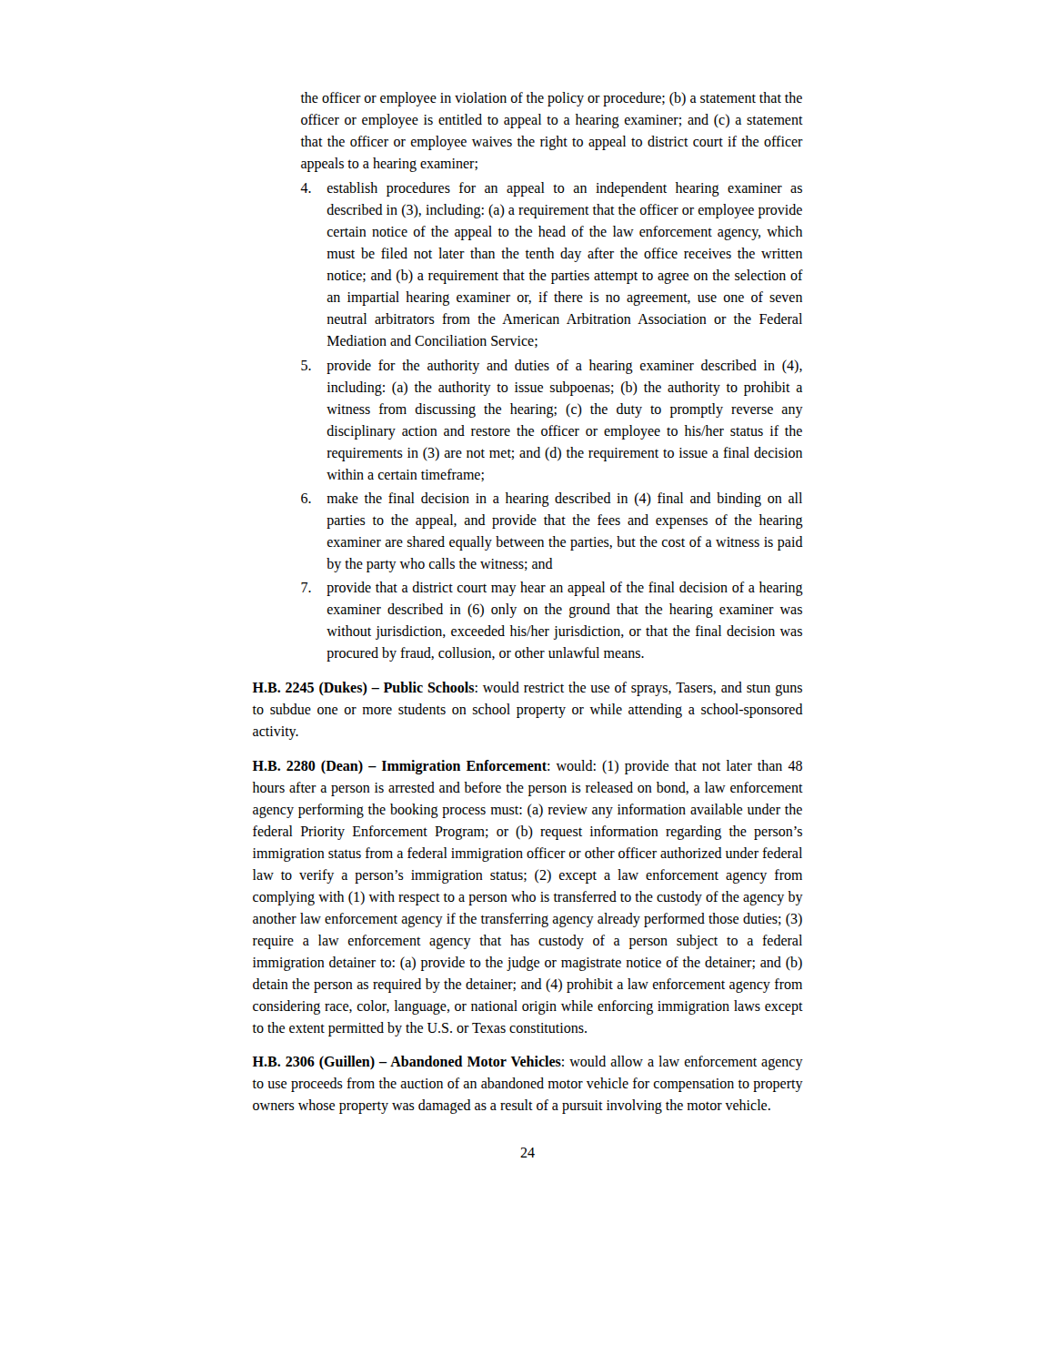the officer or employee in violation of the policy or procedure; (b) a statement that the officer or employee is entitled to appeal to a hearing examiner; and (c) a statement that the officer or employee waives the right to appeal to district court if the officer appeals to a hearing examiner;
establish procedures for an appeal to an independent hearing examiner as described in (3), including: (a) a requirement that the officer or employee provide certain notice of the appeal to the head of the law enforcement agency, which must be filed not later than the tenth day after the office receives the written notice; and (b) a requirement that the parties attempt to agree on the selection of an impartial hearing examiner or, if there is no agreement, use one of seven neutral arbitrators from the American Arbitration Association or the Federal Mediation and Conciliation Service;
provide for the authority and duties of a hearing examiner described in (4), including: (a) the authority to issue subpoenas; (b) the authority to prohibit a witness from discussing the hearing; (c) the duty to promptly reverse any disciplinary action and restore the officer or employee to his/her status if the requirements in (3) are not met; and (d) the requirement to issue a final decision within a certain timeframe;
make the final decision in a hearing described in (4) final and binding on all parties to the appeal, and provide that the fees and expenses of the hearing examiner are shared equally between the parties, but the cost of a witness is paid by the party who calls the witness; and
provide that a district court may hear an appeal of the final decision of a hearing examiner described in (6) only on the ground that the hearing examiner was without jurisdiction, exceeded his/her jurisdiction, or that the final decision was procured by fraud, collusion, or other unlawful means.
H.B. 2245 (Dukes) – Public Schools: would restrict the use of sprays, Tasers, and stun guns to subdue one or more students on school property or while attending a school-sponsored activity.
H.B. 2280 (Dean) – Immigration Enforcement: would: (1) provide that not later than 48 hours after a person is arrested and before the person is released on bond, a law enforcement agency performing the booking process must: (a) review any information available under the federal Priority Enforcement Program; or (b) request information regarding the person’s immigration status from a federal immigration officer or other officer authorized under federal law to verify a person’s immigration status; (2) except a law enforcement agency from complying with (1) with respect to a person who is transferred to the custody of the agency by another law enforcement agency if the transferring agency already performed those duties; (3) require a law enforcement agency that has custody of a person subject to a federal immigration detainer to: (a) provide to the judge or magistrate notice of the detainer; and (b) detain the person as required by the detainer; and (4) prohibit a law enforcement agency from considering race, color, language, or national origin while enforcing immigration laws except to the extent permitted by the U.S. or Texas constitutions.
H.B. 2306 (Guillen) – Abandoned Motor Vehicles: would allow a law enforcement agency to use proceeds from the auction of an abandoned motor vehicle for compensation to property owners whose property was damaged as a result of a pursuit involving the motor vehicle.
24